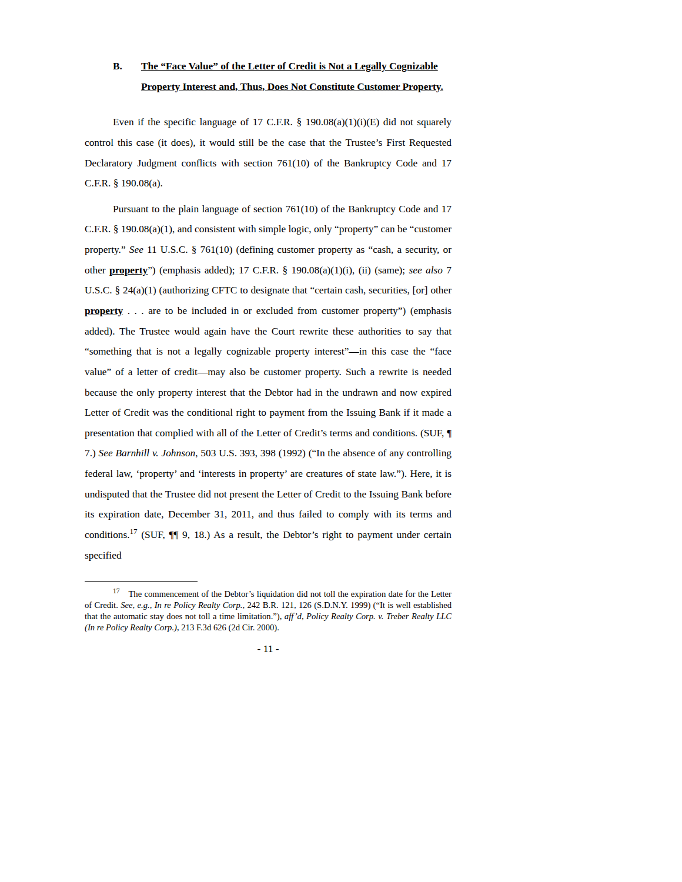B.
The “Face Value” of the Letter of Credit is Not a Legally Cognizable Property Interest and, Thus, Does Not Constitute Customer Property.
Even if the specific language of 17 C.F.R. § 190.08(a)(1)(i)(E) did not squarely control this case (it does), it would still be the case that the Trustee’s First Requested Declaratory Judgment conflicts with section 761(10) of the Bankruptcy Code and 17 C.F.R. § 190.08(a).
Pursuant to the plain language of section 761(10) of the Bankruptcy Code and 17 C.F.R. § 190.08(a)(1), and consistent with simple logic, only “property” can be “customer property.” See 11 U.S.C. § 761(10) (defining customer property as “cash, a security, or other property”) (emphasis added); 17 C.F.R. § 190.08(a)(1)(i), (ii) (same); see also 7 U.S.C. § 24(a)(1) (authorizing CFTC to designate that “certain cash, securities, [or] other property . . . are to be included in or excluded from customer property”) (emphasis added). The Trustee would again have the Court rewrite these authorities to say that “something that is not a legally cognizable property interest”—in this case the “face value” of a letter of credit—may also be customer property. Such a rewrite is needed because the only property interest that the Debtor had in the undrawn and now expired Letter of Credit was the conditional right to payment from the Issuing Bank if it made a presentation that complied with all of the Letter of Credit’s terms and conditions. (SUF, ¶ 7.) See Barnhill v. Johnson, 503 U.S. 393, 398 (1992) (“In the absence of any controlling federal law, ‘property’ and ‘interests in property’ are creatures of state law.”). Here, it is undisputed that the Trustee did not present the Letter of Credit to the Issuing Bank before its expiration date, December 31, 2011, and thus failed to comply with its terms and conditions.17 (SUF, ¶¶ 9, 18.) As a result, the Debtor’s right to payment under certain specified
17 The commencement of the Debtor’s liquidation did not toll the expiration date for the Letter of Credit. See, e.g., In re Policy Realty Corp., 242 B.R. 121, 126 (S.D.N.Y. 1999) (“It is well established that the automatic stay does not toll a time limitation.”), aff’d, Policy Realty Corp. v. Treber Realty LLC (In re Policy Realty Corp.), 213 F.3d 626 (2d Cir. 2000).
- 11 -